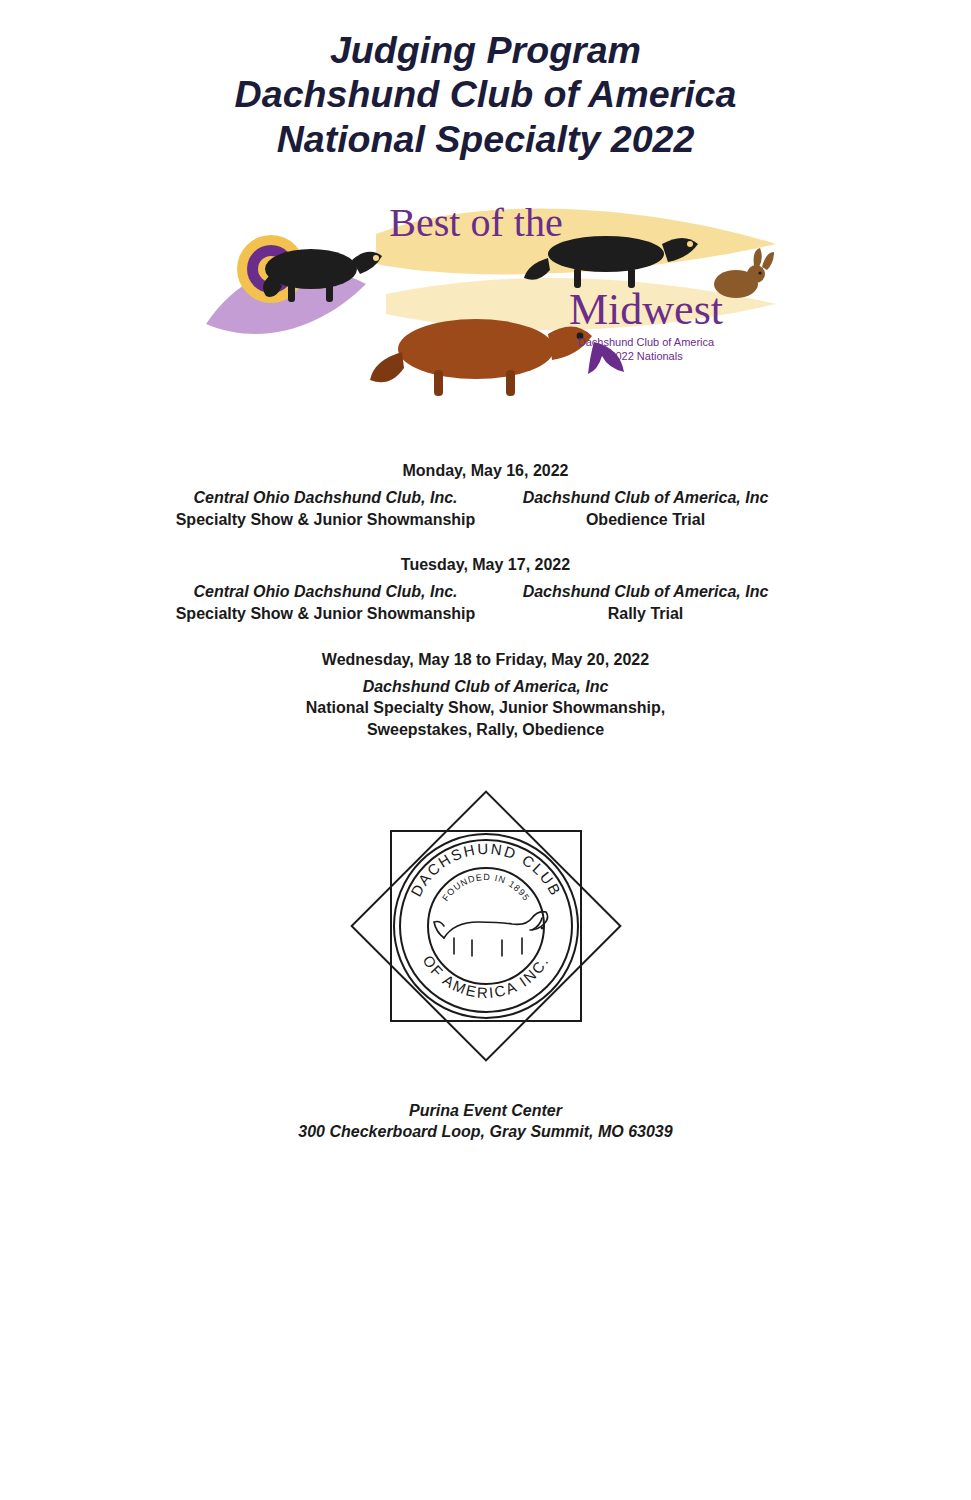Judging Program Dachshund Club of America National Specialty 2022
Best of the Midwest Dachshund Club of America 2022 Nationals
Monday, May 16, 2022
Central Ohio Dachshund Club, Inc.
Specialty Show & Junior Showmanship
Dachshund Club of America, Inc
Obedience Trial
Tuesday, May 17, 2022
Central Ohio Dachshund Club, Inc.
Specialty Show & Junior Showmanship
Dachshund Club of America, Inc
Rally Trial
Wednesday, May 18 to Friday, May 20, 2022
Dachshund Club of America, Inc
National Specialty Show, Junior Showmanship,
Sweepstakes, Rally, Obedience
DACHSHUND CLUB OF AMERICA INC. FOUNDED IN 1895
Purina Event Center
300 Checkerboard Loop, Gray Summit, MO 63039